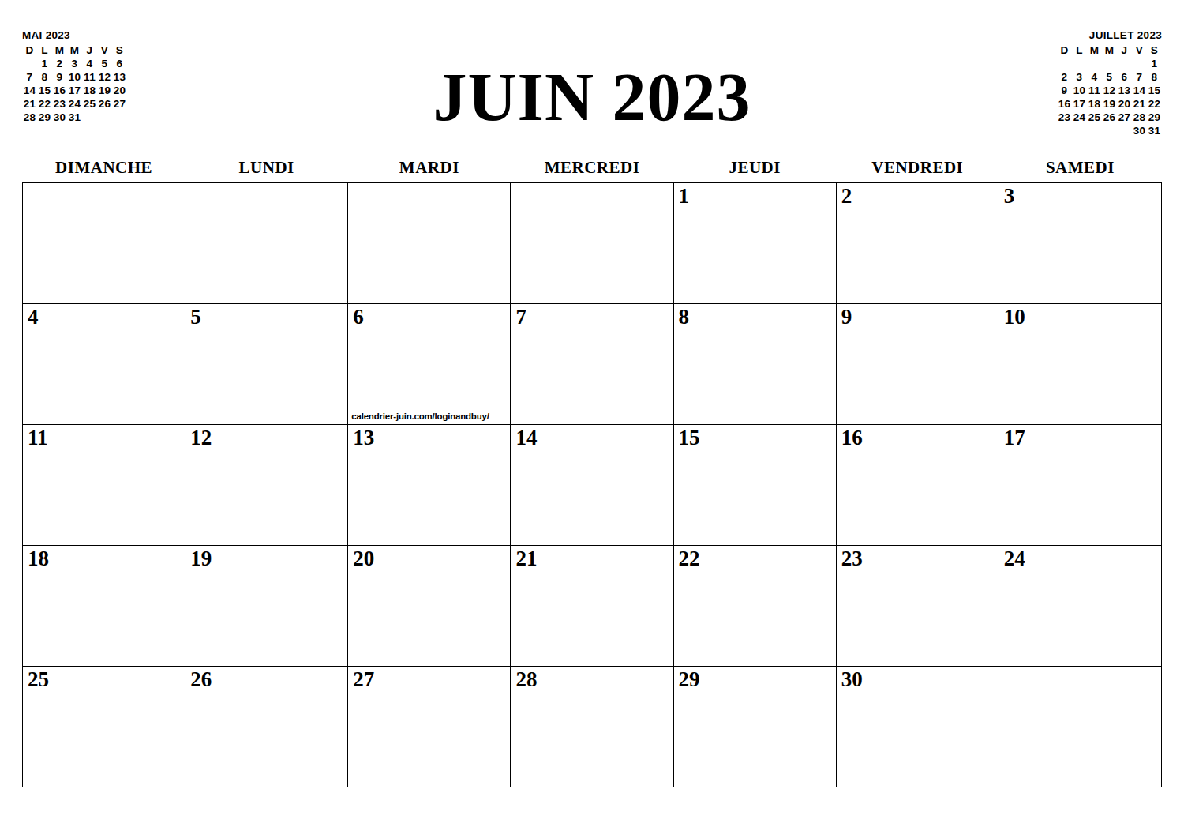MAI 2023
DLMMJVS
0123456
78910111213
14151617181920
21222324252627
28293031
JUIN 2023
JUILLET 2023
DLMMJVS
0000001
2345678
9101112131415
16171819202122
23242526272829
3031
| DIMANCHE | LUNDI | MARDI | MERCREDI | JEUDI | VENDREDI | SAMEDI |
| --- | --- | --- | --- | --- | --- | --- |
| | | | | 1 | 2 | 3 |
| 4 | 5 | 6 calendrier-juin.com/loginandbuy/ | 7 | 8 | 9 | 10 |
| 11 | 12 | 13 | 14 | 15 | 16 | 17 |
| 18 | 19 | 20 | 21 | 22 | 23 | 24 |
| 25 | 26 | 27 | 28 | 29 | 30 | |